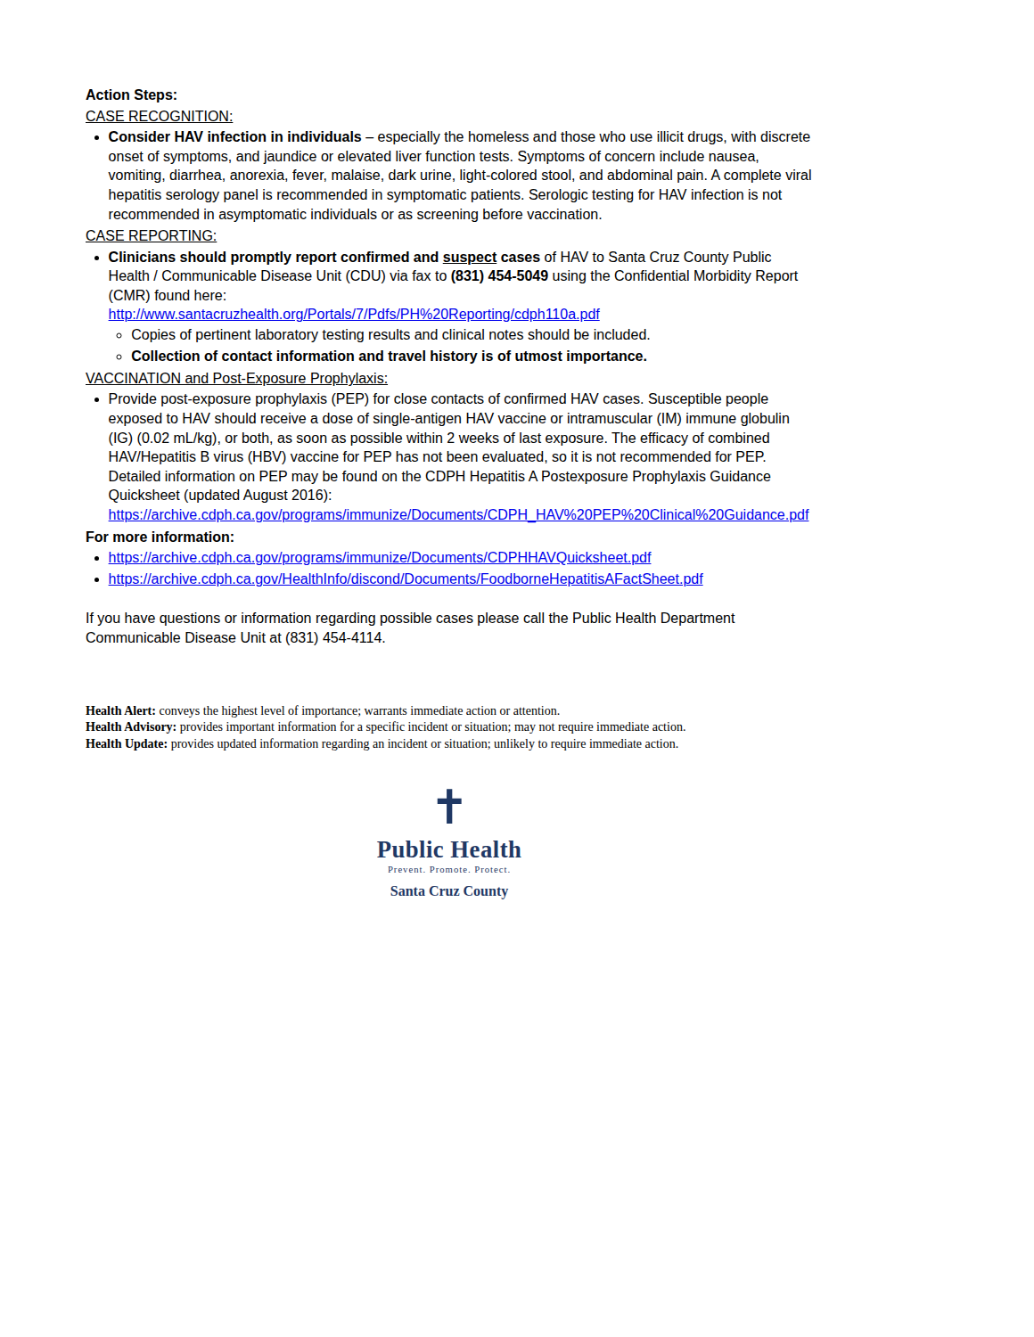Action Steps:
CASE RECOGNITION:
Consider HAV infection in individuals – especially the homeless and those who use illicit drugs, with discrete onset of symptoms, and jaundice or elevated liver function tests. Symptoms of concern include nausea, vomiting, diarrhea, anorexia, fever, malaise, dark urine, light-colored stool, and abdominal pain. A complete viral hepatitis serology panel is recommended in symptomatic patients. Serologic testing for HAV infection is not recommended in asymptomatic individuals or as screening before vaccination.
CASE REPORTING:
Clinicians should promptly report confirmed and suspect cases of HAV to Santa Cruz County Public Health / Communicable Disease Unit (CDU) via fax to (831) 454-5049 using the Confidential Morbidity Report (CMR) found here:
http://www.santacruzhealth.org/Portals/7/Pdfs/PH%20Reporting/cdph110a.pdf
Copies of pertinent laboratory testing results and clinical notes should be included.
Collection of contact information and travel history is of utmost importance.
VACCINATION and Post-Exposure Prophylaxis:
Provide post-exposure prophylaxis (PEP) for close contacts of confirmed HAV cases. Susceptible people exposed to HAV should receive a dose of single-antigen HAV vaccine or intramuscular (IM) immune globulin (IG) (0.02 mL/kg), or both, as soon as possible within 2 weeks of last exposure. The efficacy of combined HAV/Hepatitis B virus (HBV) vaccine for PEP has not been evaluated, so it is not recommended for PEP. Detailed information on PEP may be found on the CDPH Hepatitis A Postexposure Prophylaxis Guidance Quicksheet (updated August 2016):
https://archive.cdph.ca.gov/programs/immunize/Documents/CDPH_HAV%20PEP%20Clinical%20Guidance.pdf
For more information:
https://archive.cdph.ca.gov/programs/immunize/Documents/CDPHHAVQuicksheet.pdf
https://archive.cdph.ca.gov/HealthInfo/discond/Documents/FoodborneHepatitisAFactSheet.pdf
If you have questions or information regarding possible cases please call the Public Health Department Communicable Disease Unit at (831) 454-4114.
Health Alert: conveys the highest level of importance; warrants immediate action or attention.
Health Advisory: provides important information for a specific incident or situation; may not require immediate action.
Health Update: provides updated information regarding an incident or situation; unlikely to require immediate action.
✝
Public Health
Prevent. Promote. Protect.
Santa Cruz County